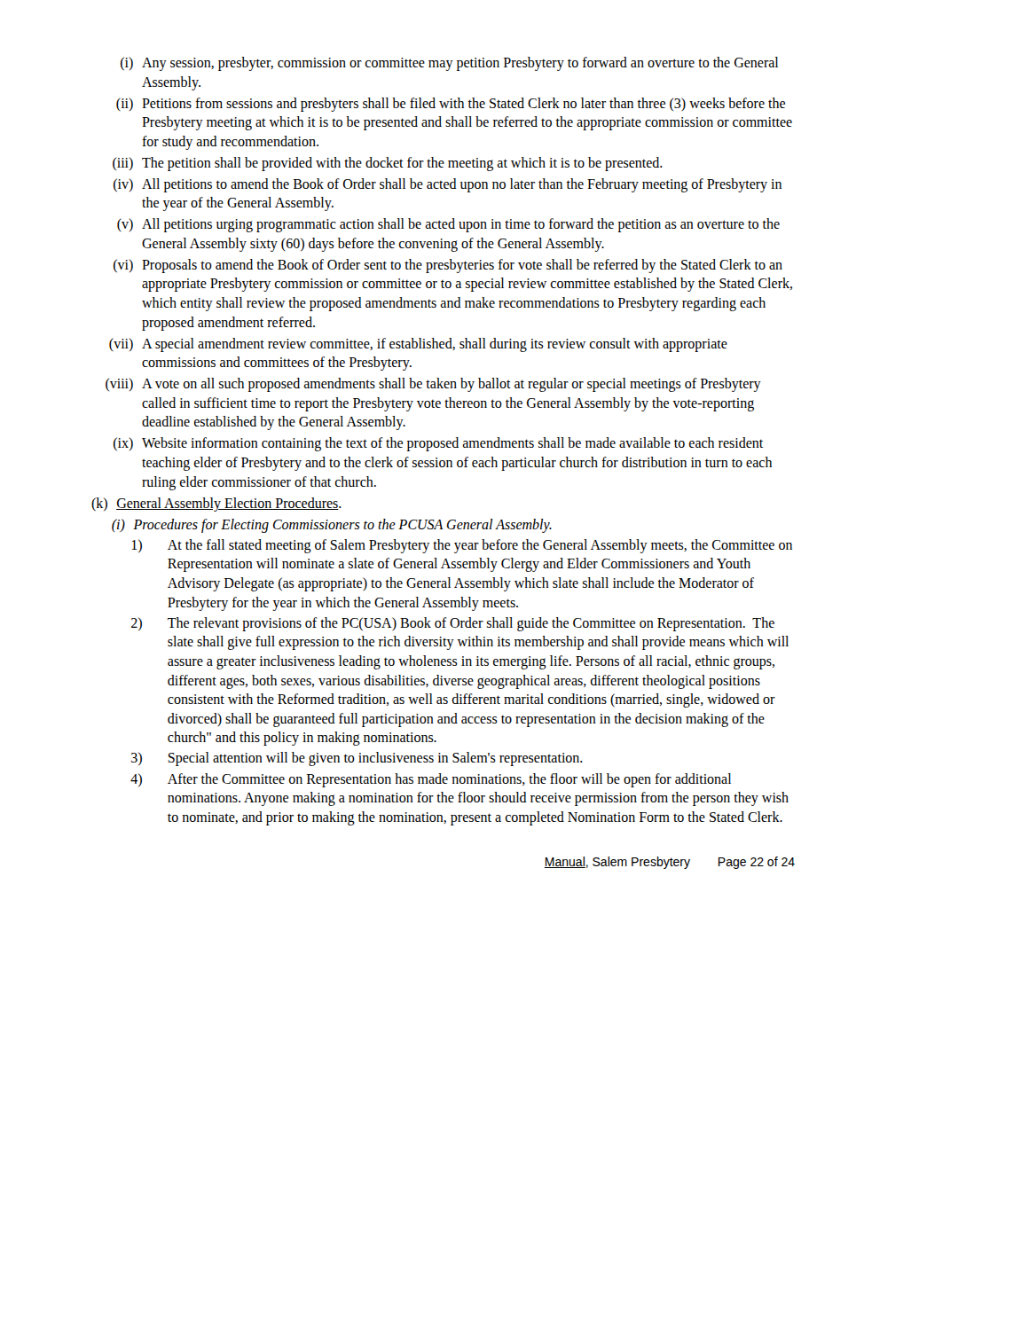(i) Any session, presbyter, commission or committee may petition Presbytery to forward an overture to the General Assembly.
(ii) Petitions from sessions and presbyters shall be filed with the Stated Clerk no later than three (3) weeks before the Presbytery meeting at which it is to be presented and shall be referred to the appropriate commission or committee for study and recommendation.
(iii) The petition shall be provided with the docket for the meeting at which it is to be presented.
(iv) All petitions to amend the Book of Order shall be acted upon no later than the February meeting of Presbytery in the year of the General Assembly.
(v) All petitions urging programmatic action shall be acted upon in time to forward the petition as an overture to the General Assembly sixty (60) days before the convening of the General Assembly.
(vi) Proposals to amend the Book of Order sent to the presbyteries for vote shall be referred by the Stated Clerk to an appropriate Presbytery commission or committee or to a special review committee established by the Stated Clerk, which entity shall review the proposed amendments and make recommendations to Presbytery regarding each proposed amendment referred.
(vii) A special amendment review committee, if established, shall during its review consult with appropriate commissions and committees of the Presbytery.
(viii) A vote on all such proposed amendments shall be taken by ballot at regular or special meetings of Presbytery called in sufficient time to report the Presbytery vote thereon to the General Assembly by the vote-reporting deadline established by the General Assembly.
(ix) Website information containing the text of the proposed amendments shall be made available to each resident teaching elder of Presbytery and to the clerk of session of each particular church for distribution in turn to each ruling elder commissioner of that church.
(k) General Assembly Election Procedures.
(i) Procedures for Electing Commissioners to the PCUSA General Assembly.
1) At the fall stated meeting of Salem Presbytery the year before the General Assembly meets, the Committee on Representation will nominate a slate of General Assembly Clergy and Elder Commissioners and Youth Advisory Delegate (as appropriate) to the General Assembly which slate shall include the Moderator of Presbytery for the year in which the General Assembly meets.
2) The relevant provisions of the PC(USA) Book of Order shall guide the Committee on Representation. The slate shall give full expression to the rich diversity within its membership and shall provide means which will assure a greater inclusiveness leading to wholeness in its emerging life. Persons of all racial, ethnic groups, different ages, both sexes, various disabilities, diverse geographical areas, different theological positions consistent with the Reformed tradition, as well as different marital conditions (married, single, widowed or divorced) shall be guaranteed full participation and access to representation in the decision making of the church" and this policy in making nominations.
3) Special attention will be given to inclusiveness in Salem's representation.
4) After the Committee on Representation has made nominations, the floor will be open for additional nominations. Anyone making a nomination for the floor should receive permission from the person they wish to nominate, and prior to making the nomination, present a completed Nomination Form to the Stated Clerk.
Manual, Salem PresbyteryPage 22 of 24